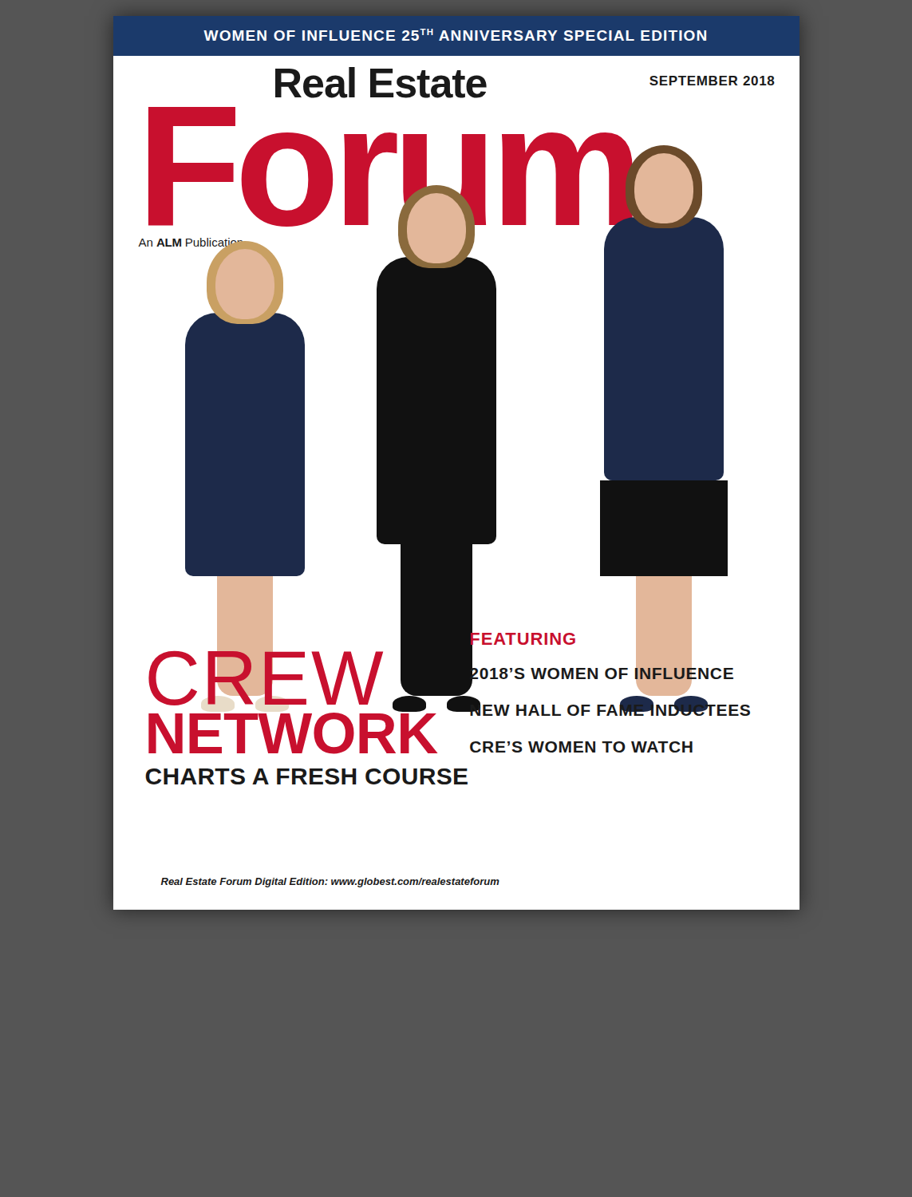Women of Influence 25th Anniversary Special Edition
SEPTEMBER 2018
Real Estate
Forum
An ALM Publication
CREW
NETWORK
CHARTS A FRESH COURSE
FEATURING
2018’s Women of Influence
New Hall of Fame Inductees
CRE’s Women to Watch
Real Estate Forum Digital Edition: www.globest.com/realestateforum